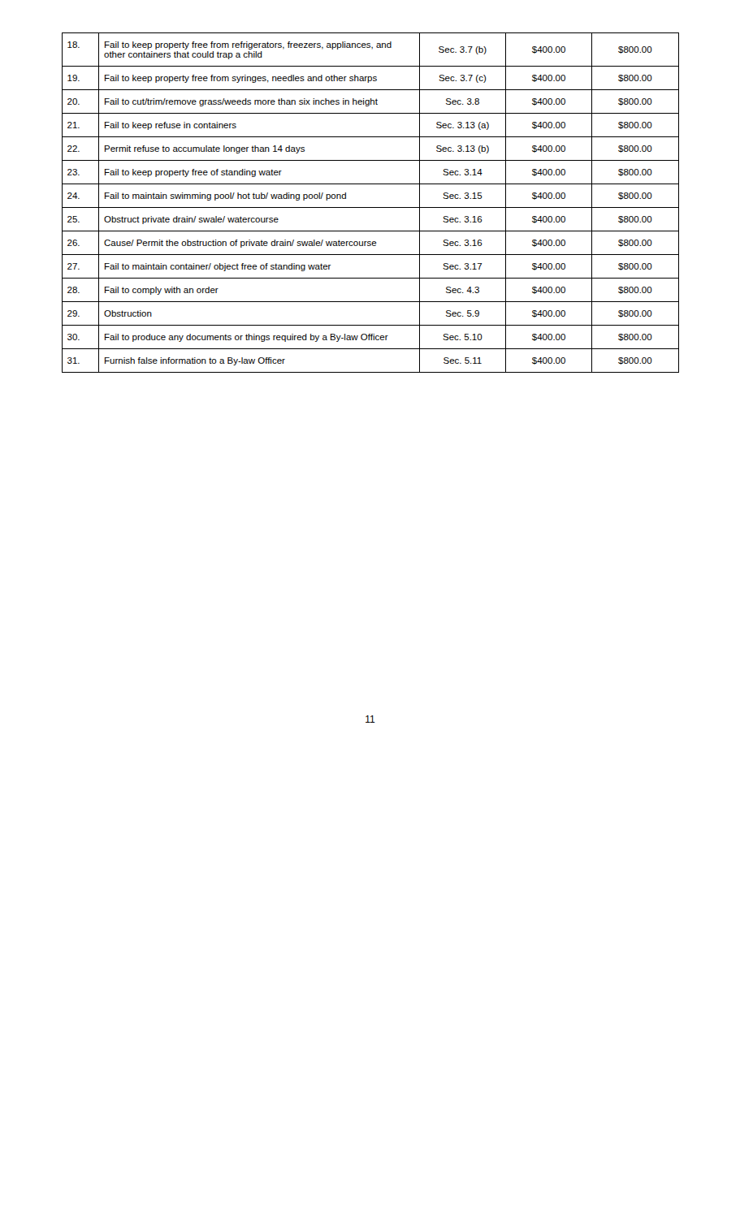| 18. | Fail to keep property free from refrigerators, freezers, appliances, and other containers that could trap a child | Sec. 3.7 (b) | $400.00 | $800.00 |
| 19. | Fail to keep property free from syringes, needles and other sharps | Sec. 3.7 (c) | $400.00 | $800.00 |
| 20. | Fail to cut/trim/remove grass/weeds more than six inches in height | Sec. 3.8 | $400.00 | $800.00 |
| 21. | Fail to keep refuse in containers | Sec. 3.13 (a) | $400.00 | $800.00 |
| 22. | Permit refuse to accumulate longer than 14 days | Sec. 3.13 (b) | $400.00 | $800.00 |
| 23. | Fail to keep property free of standing water | Sec. 3.14 | $400.00 | $800.00 |
| 24. | Fail to maintain swimming pool/ hot tub/ wading pool/ pond | Sec. 3.15 | $400.00 | $800.00 |
| 25. | Obstruct private drain/ swale/ watercourse | Sec. 3.16 | $400.00 | $800.00 |
| 26. | Cause/ Permit the obstruction of private drain/ swale/ watercourse | Sec. 3.16 | $400.00 | $800.00 |
| 27. | Fail to maintain container/ object free of standing water | Sec. 3.17 | $400.00 | $800.00 |
| 28. | Fail to comply with an order | Sec. 4.3 | $400.00 | $800.00 |
| 29. | Obstruction | Sec. 5.9 | $400.00 | $800.00 |
| 30. | Fail to produce any documents or things required by a By-law Officer | Sec. 5.10 | $400.00 | $800.00 |
| 31. | Furnish false information to a By-law Officer | Sec. 5.11 | $400.00 | $800.00 |
11